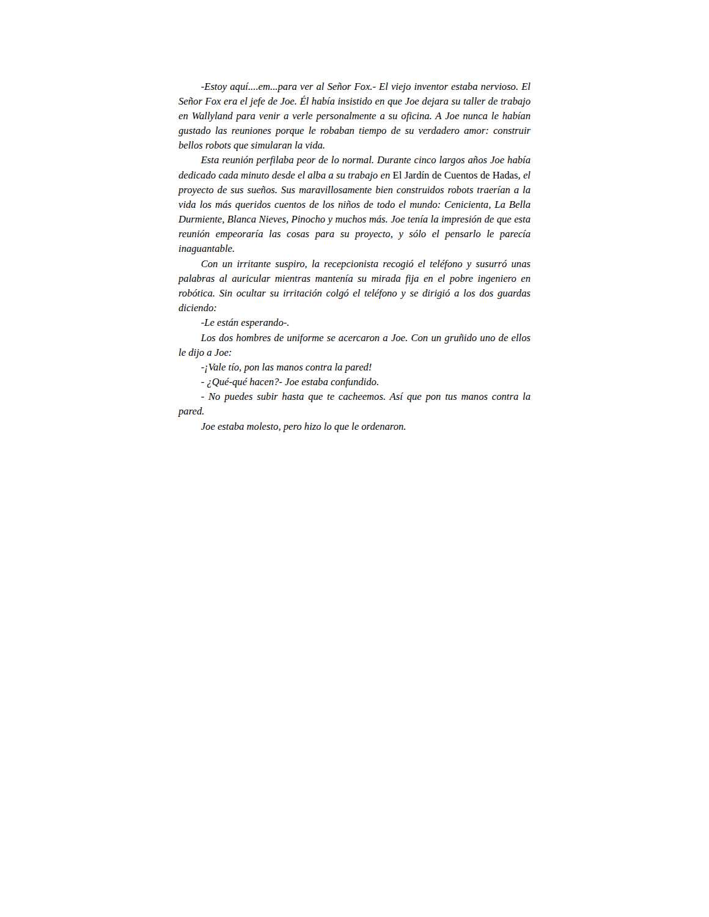-Estoy aquí....em...para ver al Señor Fox.- El viejo inventor estaba nervioso. El Señor Fox era el jefe de Joe. Él había insistido en que Joe dejara su taller de trabajo en Wallyland para venir a verle personalmente a su oficina. A Joe nunca le habían gustado las reuniones porque le robaban tiempo de su verdadero amor: construir bellos robots que simularan la vida.
Esta reunión perfilaba peor de lo normal. Durante cinco largos años Joe había dedicado cada minuto desde el alba a su trabajo en El Jardín de Cuentos de Hadas, el proyecto de sus sueños. Sus maravillosamente bien construidos robots traerían a la vida los más queridos cuentos de los niños de todo el mundo: Cenicienta, La Bella Durmiente, Blanca Nieves, Pinocho y muchos más. Joe tenía la impresión de que esta reunión empeoraría las cosas para su proyecto, y sólo el pensarlo le parecía inaguantable.
Con un irritante suspiro, la recepcionista recogió el teléfono y susurró unas palabras al auricular mientras mantenía su mirada fija en el pobre ingeniero en robótica. Sin ocultar su irritación colgó el teléfono y se dirigió a los dos guardas diciendo:
-Le están esperando-.
Los dos hombres de uniforme se acercaron a Joe. Con un gruñido uno de ellos le dijo a Joe:
-¡Vale tío, pon las manos contra la pared!
- ¿Qué-qué hacen?- Joe estaba confundido.
- No puedes subir hasta que te cacheemos. Así que pon tus manos contra la pared.
Joe estaba molesto, pero hizo lo que le ordenaron.